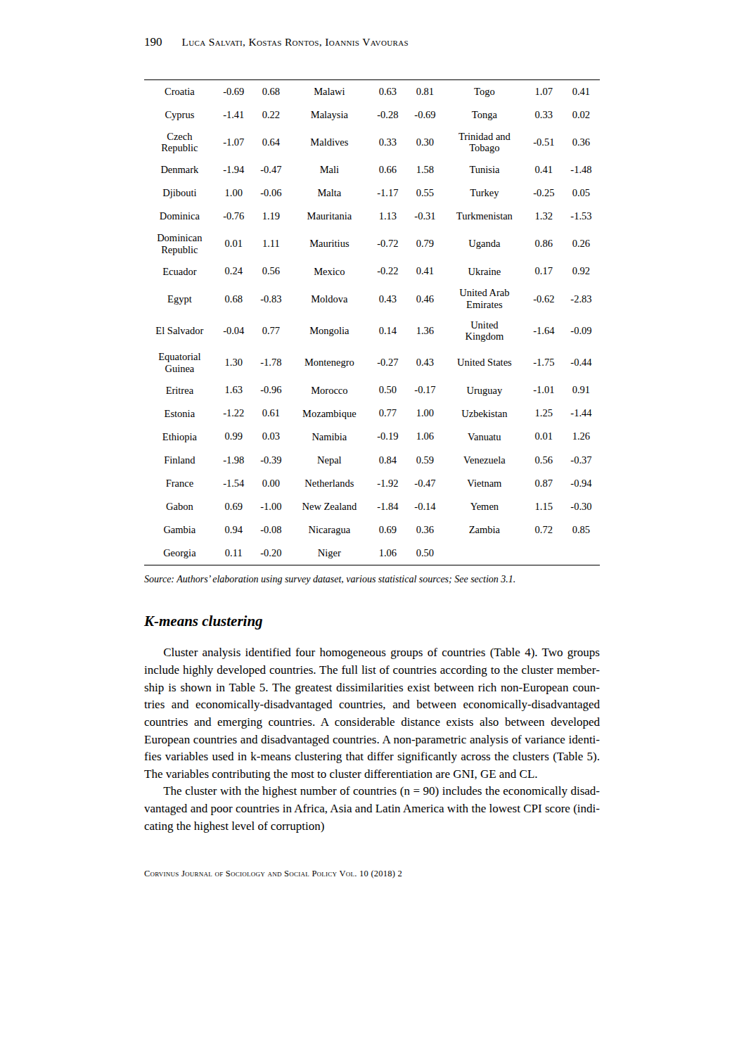190 Luca Salvati, Kostas Rontos, Ioannis Vavouras
| Croatia | -0.69 | 0.68 | Malawi | 0.63 | 0.81 | Togo | 1.07 | 0.41 |
| Cyprus | -1.41 | 0.22 | Malaysia | -0.28 | -0.69 | Tonga | 0.33 | 0.02 |
| Czech Republic | -1.07 | 0.64 | Maldives | 0.33 | 0.30 | Trinidad and Tobago | -0.51 | 0.36 |
| Denmark | -1.94 | -0.47 | Mali | 0.66 | 1.58 | Tunisia | 0.41 | -1.48 |
| Djibouti | 1.00 | -0.06 | Malta | -1.17 | 0.55 | Turkey | -0.25 | 0.05 |
| Dominica | -0.76 | 1.19 | Mauritania | 1.13 | -0.31 | Turkmenistan | 1.32 | -1.53 |
| Dominican Republic | 0.01 | 1.11 | Mauritius | -0.72 | 0.79 | Uganda | 0.86 | 0.26 |
| Ecuador | 0.24 | 0.56 | Mexico | -0.22 | 0.41 | Ukraine | 0.17 | 0.92 |
| Egypt | 0.68 | -0.83 | Moldova | 0.43 | 0.46 | United Arab Emirates | -0.62 | -2.83 |
| El Salvador | -0.04 | 0.77 | Mongolia | 0.14 | 1.36 | United Kingdom | -1.64 | -0.09 |
| Equatorial Guinea | 1.30 | -1.78 | Montenegro | -0.27 | 0.43 | United States | -1.75 | -0.44 |
| Eritrea | 1.63 | -0.96 | Morocco | 0.50 | -0.17 | Uruguay | -1.01 | 0.91 |
| Estonia | -1.22 | 0.61 | Mozambique | 0.77 | 1.00 | Uzbekistan | 1.25 | -1.44 |
| Ethiopia | 0.99 | 0.03 | Namibia | -0.19 | 1.06 | Vanuatu | 0.01 | 1.26 |
| Finland | -1.98 | -0.39 | Nepal | 0.84 | 0.59 | Venezuela | 0.56 | -0.37 |
| France | -1.54 | 0.00 | Netherlands | -1.92 | -0.47 | Vietnam | 0.87 | -0.94 |
| Gabon | 0.69 | -1.00 | New Zealand | -1.84 | -0.14 | Yemen | 1.15 | -0.30 |
| Gambia | 0.94 | -0.08 | Nicaragua | 0.69 | 0.36 | Zambia | 0.72 | 0.85 |
| Georgia | 0.11 | -0.20 | Niger | 1.06 | 0.50 | | | |
Source: Authors’ elaboration using survey dataset, various statistical sources; See section 3.1.
K-means clustering
Cluster analysis identified four homogeneous groups of countries (Table 4). Two groups include highly developed countries. The full list of countries according to the cluster membership is shown in Table 5. The greatest dissimilarities exist between rich non-European countries and economically-disadvantaged countries, and between economically-disadvantaged countries and emerging countries. A considerable distance exists also between developed European countries and disadvantaged countries. A non-parametric analysis of variance identifies variables used in k-means clustering that differ significantly across the clusters (Table 5). The variables contributing the most to cluster differentiation are GNI, GE and CL.
The cluster with the highest number of countries (n = 90) includes the economically disadvantaged and poor countries in Africa, Asia and Latin America with the lowest CPI score (indicating the highest level of corruption)
Corvinus Journal of Sociology and Social Policy Vol. 10 (2018) 2